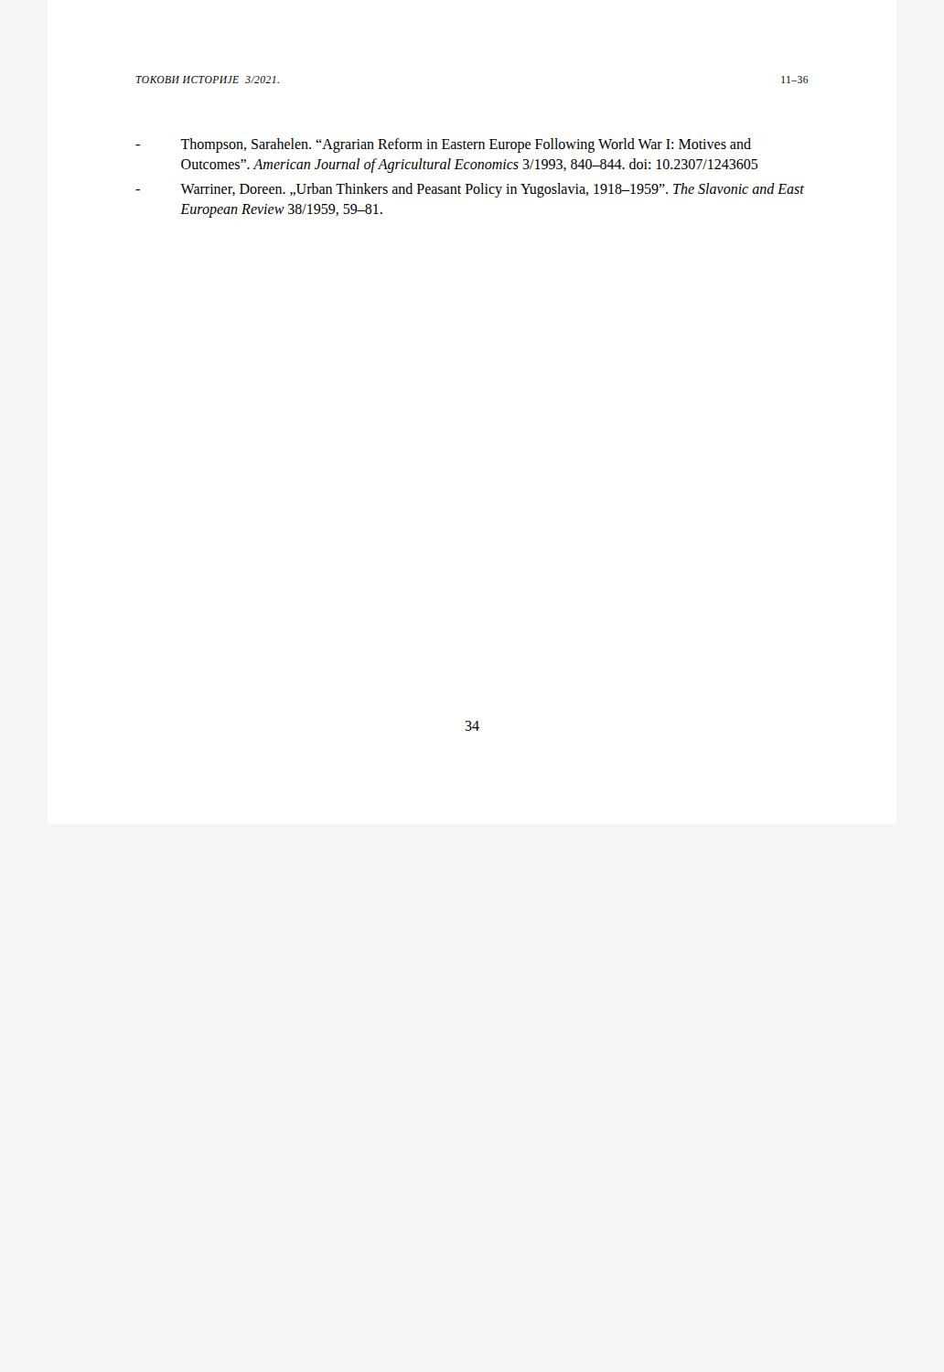Токови историје 3/2021. 11–36
Thompson, Sarahelen. “Agrarian Reform in Eastern Europe Following World War I: Motives and Outcomes”. American Journal of Agricultural Economics 3/1993, 840–844. doi: 10.2307/1243605
Warriner, Doreen. „Urban Thinkers and Peasant Policy in Yugoslavia, 1918–1959”. The Slavonic and East European Review 38/1959, 59–81.
34